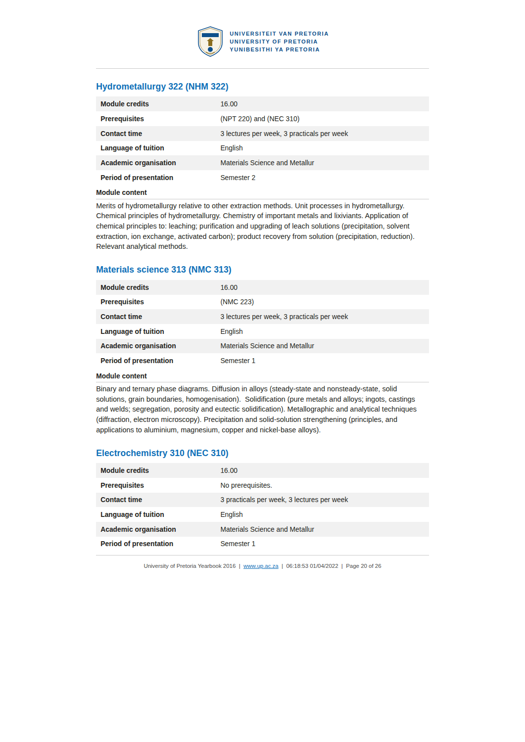Universiteit van Pretoria
University of Pretoria
Yunibesithi ya Pretoria
Hydrometallurgy 322 (NHM 322)
| Module credits | 16.00 |
| Prerequisites | (NPT 220) and (NEC 310) |
| Contact time | 3 lectures per week, 3 practicals per week |
| Language of tuition | English |
| Academic organisation | Materials Science and Metallur |
| Period of presentation | Semester 2 |
Module content
Merits of hydrometallurgy relative to other extraction methods. Unit processes in hydrometallurgy. Chemical principles of hydrometallurgy. Chemistry of important metals and lixiviants. Application of chemical principles to: leaching; purification and upgrading of leach solutions (precipitation, solvent extraction, ion exchange, activated carbon); product recovery from solution (precipitation, reduction). Relevant analytical methods.
Materials science 313 (NMC 313)
| Module credits | 16.00 |
| Prerequisites | (NMC 223) |
| Contact time | 3 lectures per week, 3 practicals per week |
| Language of tuition | English |
| Academic organisation | Materials Science and Metallur |
| Period of presentation | Semester 1 |
Module content
Binary and ternary phase diagrams. Diffusion in alloys (steady-state and nonsteady-state, solid solutions, grain boundaries, homogenisation). Solidification (pure metals and alloys; ingots, castings and welds; segregation, porosity and eutectic solidification). Metallographic and analytical techniques (diffraction, electron microscopy). Precipitation and solid-solution strengthening (principles, and applications to aluminium, magnesium, copper and nickel-base alloys).
Electrochemistry 310 (NEC 310)
| Module credits | 16.00 |
| Prerequisites | No prerequisites. |
| Contact time | 3 practicals per week, 3 lectures per week |
| Language of tuition | English |
| Academic organisation | Materials Science and Metallur |
| Period of presentation | Semester 1 |
University of Pretoria Yearbook 2016 | www.up.ac.za | 06:18:53 01/04/2022 | Page 20 of 26